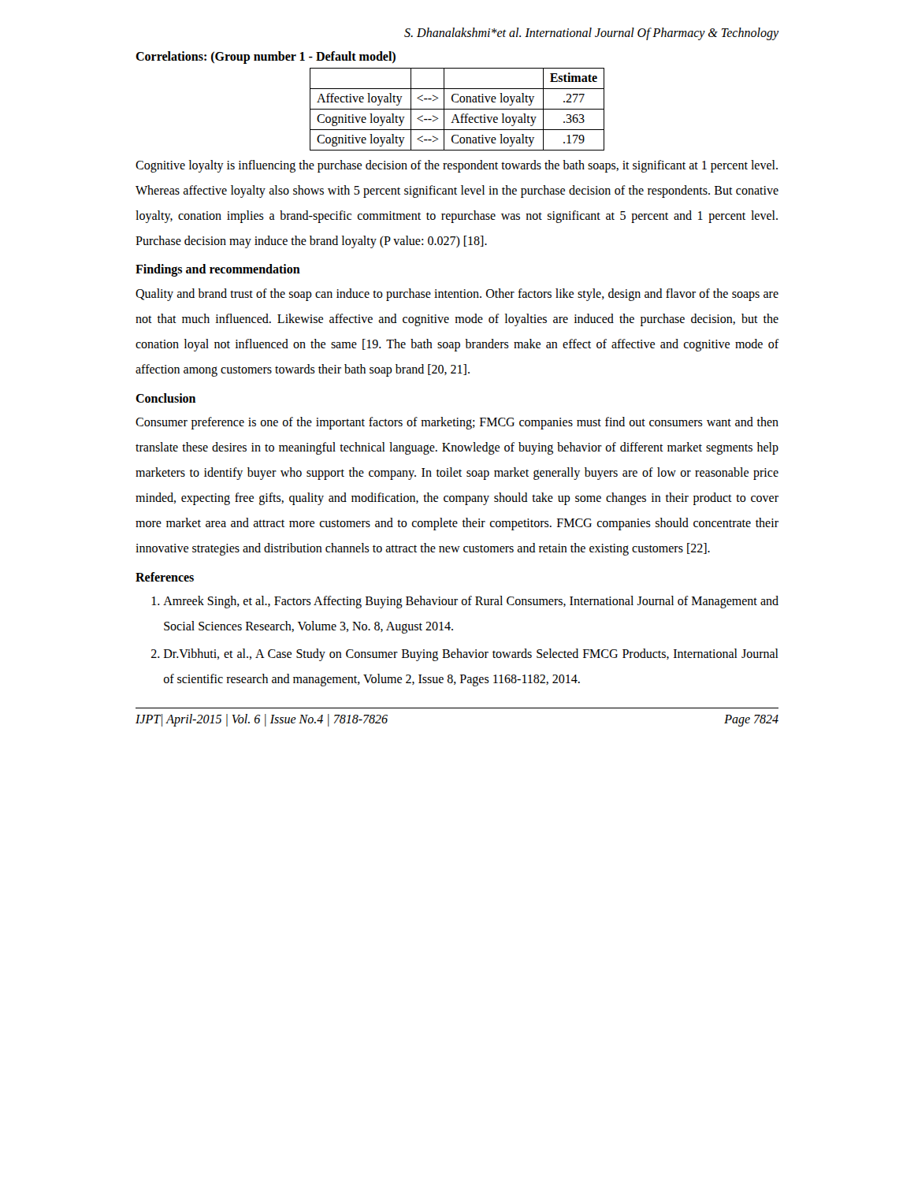S. Dhanalakshmi*et al. International Journal Of Pharmacy & Technology
Correlations: (Group number 1 - Default model)
| | | | Estimate |
| Affective loyalty | <--> | Conative loyalty | .277 |
| Cognitive loyalty | <--> | Affective loyalty | .363 |
| Cognitive loyalty | <--> | Conative loyalty | .179 |
Cognitive loyalty is influencing the purchase decision of the respondent towards the bath soaps, it significant at 1 percent level. Whereas affective loyalty also shows with 5 percent significant level in the purchase decision of the respondents. But conative loyalty, conation implies a brand-specific commitment to repurchase was not significant at 5 percent and 1 percent level. Purchase decision may induce the brand loyalty (P value: 0.027) [18].
Findings and recommendation
Quality and brand trust of the soap can induce to purchase intention. Other factors like style, design and flavor of the soaps are not that much influenced. Likewise affective and cognitive mode of loyalties are induced the purchase decision, but the conation loyal not influenced on the same [19. The bath soap branders make an effect of affective and cognitive mode of affection among customers towards their bath soap brand [20, 21].
Conclusion
Consumer preference is one of the important factors of marketing; FMCG companies must find out consumers want and then translate these desires in to meaningful technical language. Knowledge of buying behavior of different market segments help marketers to identify buyer who support the company. In toilet soap market generally buyers are of low or reasonable price minded, expecting free gifts, quality and modification, the company should take up some changes in their product to cover more market area and attract more customers and to complete their competitors. FMCG companies should concentrate their innovative strategies and distribution channels to attract the new customers and retain the existing customers [22].
References
Amreek Singh, et al., Factors Affecting Buying Behaviour of Rural Consumers, International Journal of Management and Social Sciences Research, Volume 3, No. 8, August 2014.
Dr.Vibhuti, et al., A Case Study on Consumer Buying Behavior towards Selected FMCG Products, International Journal of scientific research and management, Volume 2, Issue 8, Pages 1168-1182, 2014.
IJPT| April-2015 | Vol. 6 | Issue No.4 | 7818-7826
Page 7824